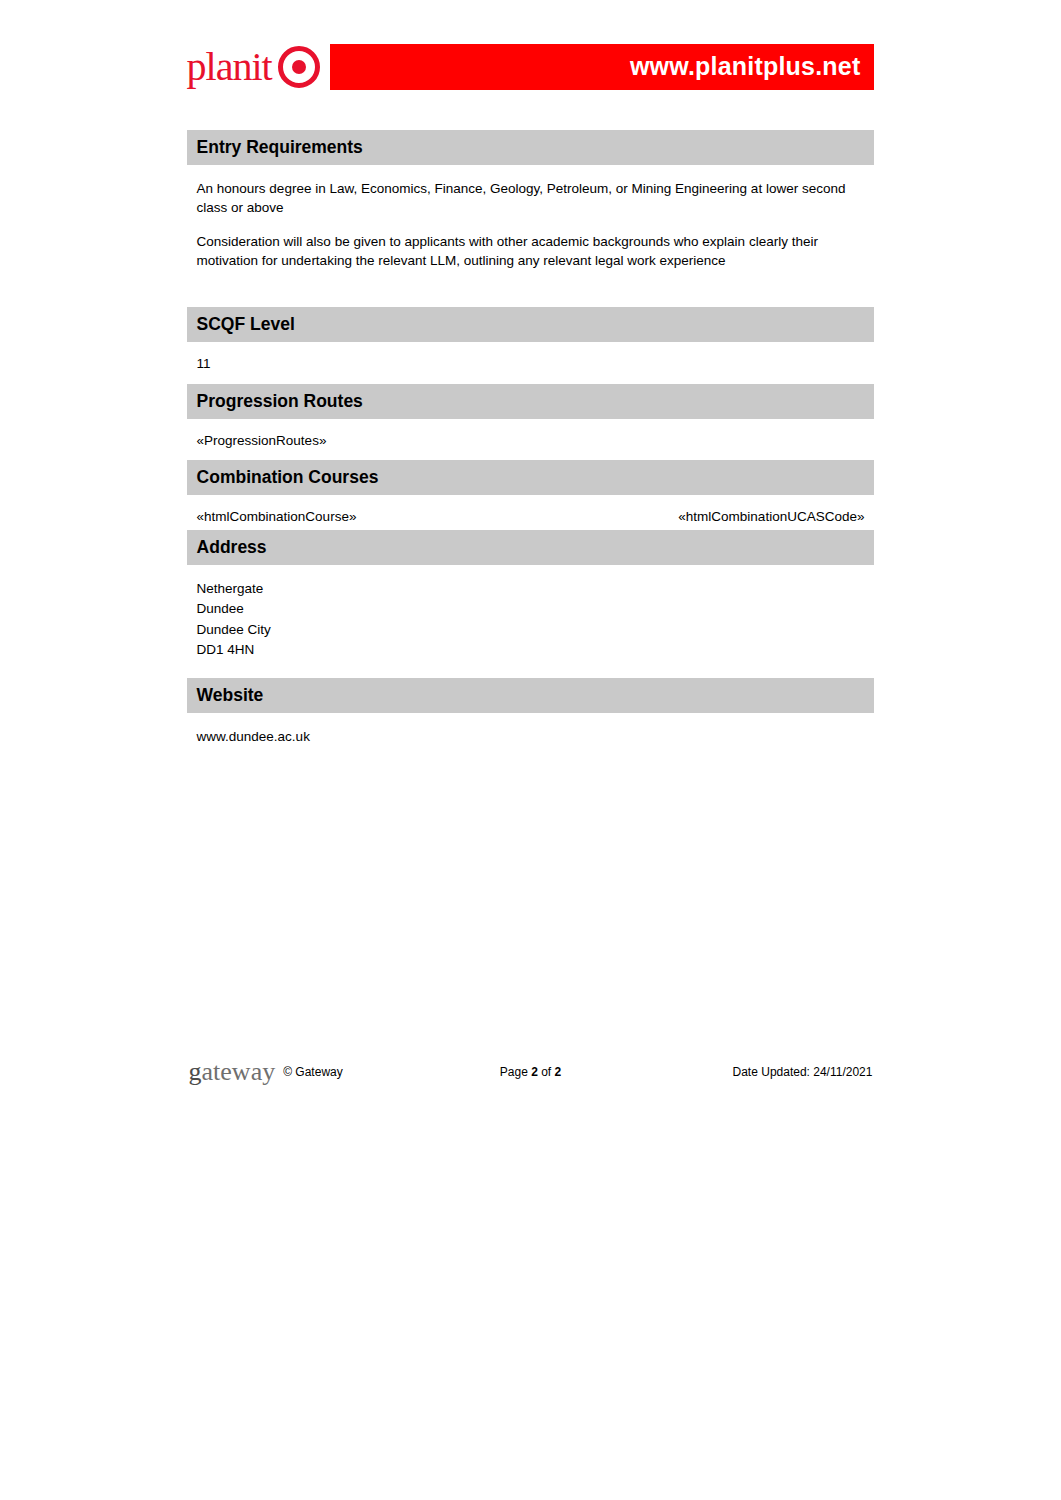planit
www.planitplus.net
Entry Requirements
An honours degree in Law, Economics, Finance, Geology, Petroleum, or Mining Engineering at lower second class or above
Consideration will also be given to applicants with other academic backgrounds who explain clearly their motivation for undertaking the relevant LLM, outlining any relevant legal work experience
SCQF Level
11
Progression Routes
«ProgressionRoutes»
Combination Courses
«htmlCombinationCourse» «htmlCombinationUCASCode»
Address
Nethergate
Dundee
Dundee City
DD1 4HN
Website
www.dundee.ac.uk
gateway © Gateway
Page 2 of 2
Date Updated: 24/11/2021